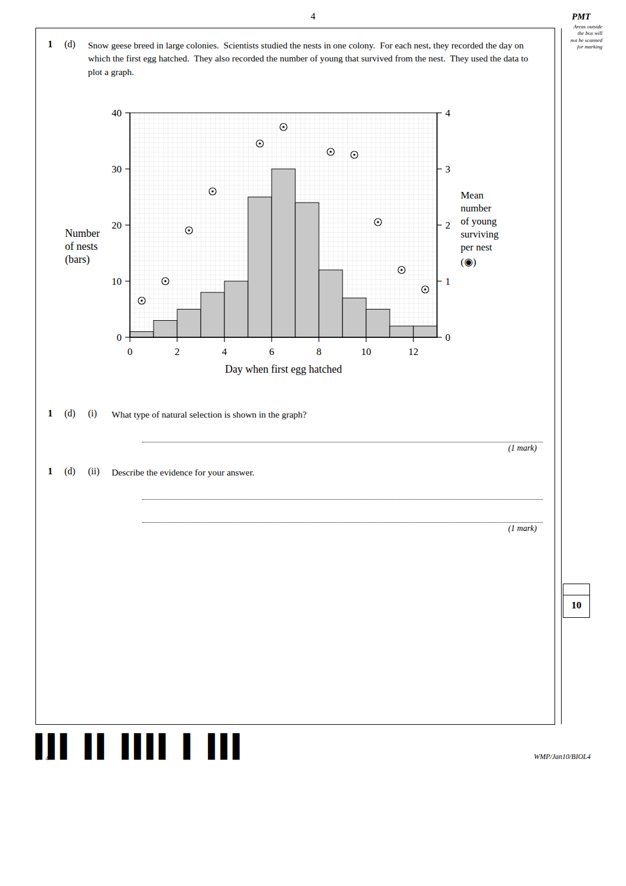PMT
4
Areas outside
the box will
not be scanned
for marking
1
(d)
Snow geese breed in large colonies. Scientists studied the nests in one colony. For each nest, they recorded the day on which the first egg hatched. They also recorded the number of young that survived from the nest. They used the data to plot a graph.
0 10 20 30 40 0 1 2 3 4 0 2 4 6 8 10 12 Day when first egg hatched Number of nests (bars) Mean number of young surviving per nest (◉)
1
(d)
(i)
What type of natural selection is shown in the graph?
(1 mark)
1
(d)
(ii)
Describe the evidence for your answer.
(1 mark)
10
▌▌▌ ▌▌ ▌▌▌▌ ▌ ▌▌▌
0 4
WMP/Jan10/BIOL4